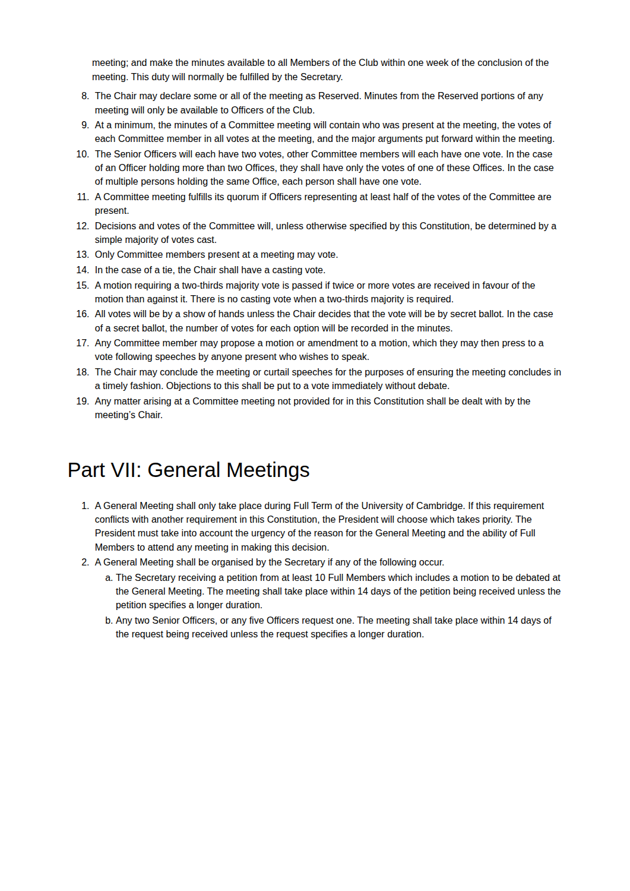meeting; and make the minutes available to all Members of the Club within one week of the conclusion of the meeting. This duty will normally be fulfilled by the Secretary.
The Chair may declare some or all of the meeting as Reserved. Minutes from the Reserved portions of any meeting will only be available to Officers of the Club.
At a minimum, the minutes of a Committee meeting will contain who was present at the meeting, the votes of each Committee member in all votes at the meeting, and the major arguments put forward within the meeting.
The Senior Officers will each have two votes, other Committee members will each have one vote. In the case of an Officer holding more than two Offices, they shall have only the votes of one of these Offices. In the case of multiple persons holding the same Office, each person shall have one vote.
A Committee meeting fulfills its quorum if Officers representing at least half of the votes of the Committee are present.
Decisions and votes of the Committee will, unless otherwise specified by this Constitution, be determined by a simple majority of votes cast.
Only Committee members present at a meeting may vote.
In the case of a tie, the Chair shall have a casting vote.
A motion requiring a two-thirds majority vote is passed if twice or more votes are received in favour of the motion than against it. There is no casting vote when a two-thirds majority is required.
All votes will be by a show of hands unless the Chair decides that the vote will be by secret ballot. In the case of a secret ballot, the number of votes for each option will be recorded in the minutes.
Any Committee member may propose a motion or amendment to a motion, which they may then press to a vote following speeches by anyone present who wishes to speak.
The Chair may conclude the meeting or curtail speeches for the purposes of ensuring the meeting concludes in a timely fashion. Objections to this shall be put to a vote immediately without debate.
Any matter arising at a Committee meeting not provided for in this Constitution shall be dealt with by the meeting’s Chair.
Part VII: General Meetings
A General Meeting shall only take place during Full Term of the University of Cambridge. If this requirement conflicts with another requirement in this Constitution, the President will choose which takes priority. The President must take into account the urgency of the reason for the General Meeting and the ability of Full Members to attend any meeting in making this decision.
A General Meeting shall be organised by the Secretary if any of the following occur.
The Secretary receiving a petition from at least 10 Full Members which includes a motion to be debated at the General Meeting. The meeting shall take place within 14 days of the petition being received unless the petition specifies a longer duration.
Any two Senior Officers, or any five Officers request one. The meeting shall take place within 14 days of the request being received unless the request specifies a longer duration.